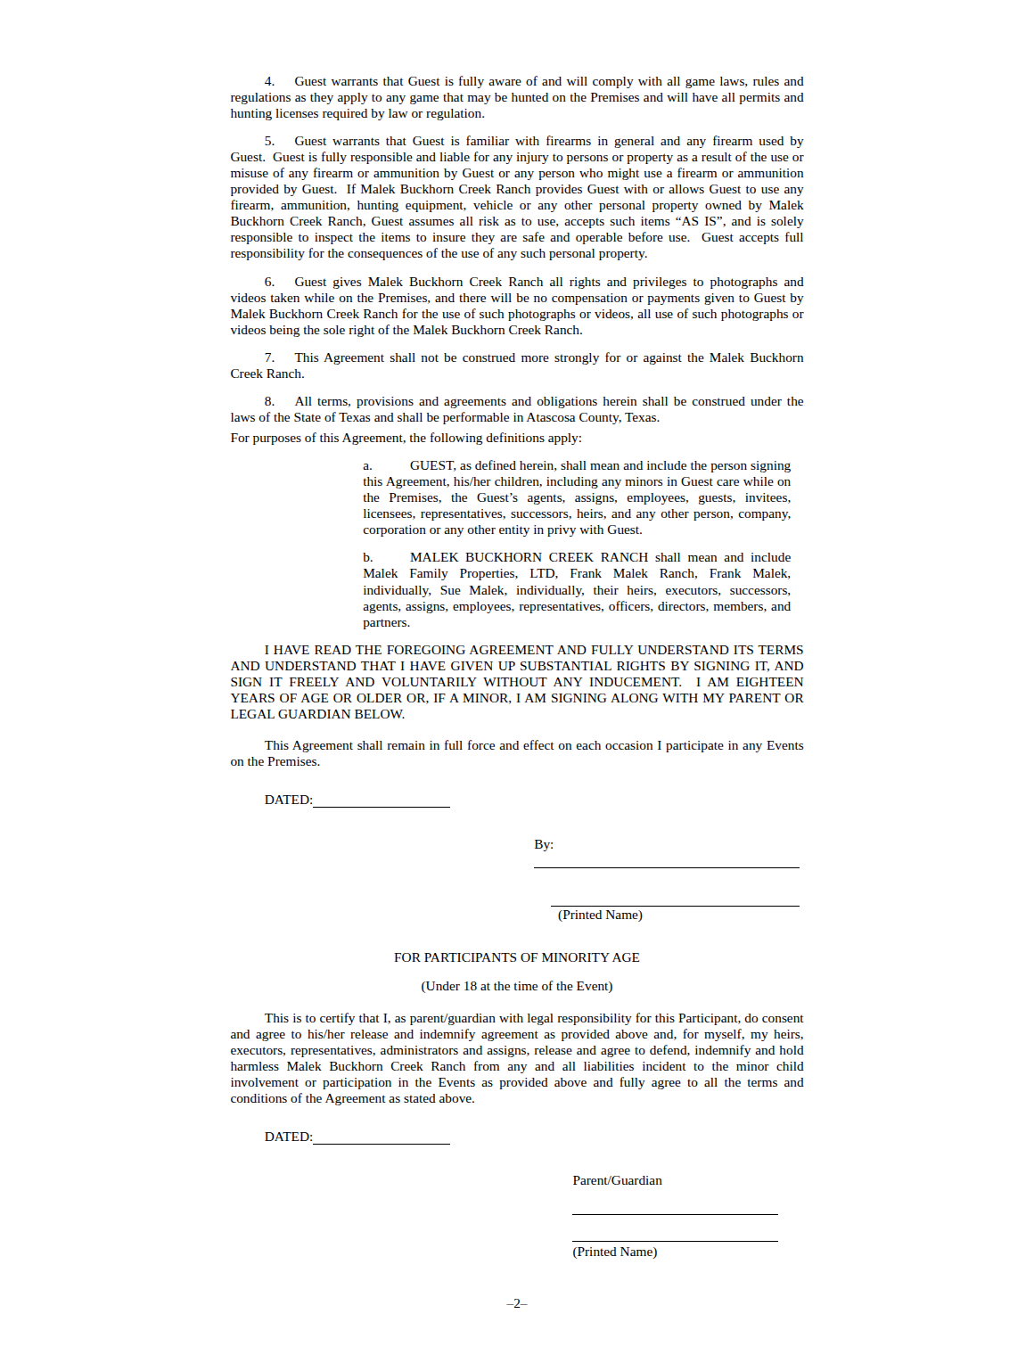4. Guest warrants that Guest is fully aware of and will comply with all game laws, rules and regulations as they apply to any game that may be hunted on the Premises and will have all permits and hunting licenses required by law or regulation.
5. Guest warrants that Guest is familiar with firearms in general and any firearm used by Guest. Guest is fully responsible and liable for any injury to persons or property as a result of the use or misuse of any firearm or ammunition by Guest or any person who might use a firearm or ammunition provided by Guest. If Malek Buckhorn Creek Ranch provides Guest with or allows Guest to use any firearm, ammunition, hunting equipment, vehicle or any other personal property owned by Malek Buckhorn Creek Ranch, Guest assumes all risk as to use, accepts such items “AS IS”, and is solely responsible to inspect the items to insure they are safe and operable before use. Guest accepts full responsibility for the consequences of the use of any such personal property.
6. Guest gives Malek Buckhorn Creek Ranch all rights and privileges to photographs and videos taken while on the Premises, and there will be no compensation or payments given to Guest by Malek Buckhorn Creek Ranch for the use of such photographs or videos, all use of such photographs or videos being the sole right of the Malek Buckhorn Creek Ranch.
7. This Agreement shall not be construed more strongly for or against the Malek Buckhorn Creek Ranch.
8. All terms, provisions and agreements and obligations herein shall be construed under the laws of the State of Texas and shall be performable in Atascosa County, Texas.
For purposes of this Agreement, the following definitions apply:
a. GUEST, as defined herein, shall mean and include the person signing this Agreement, his/her children, including any minors in Guest care while on the Premises, the Guest’s agents, assigns, employees, guests, invitees, licensees, representatives, successors, heirs, and any other person, company, corporation or any other entity in privy with Guest.
b. MALEK BUCKHORN CREEK RANCH shall mean and include Malek Family Properties, LTD, Frank Malek Ranch, Frank Malek, individually, Sue Malek, individually, their heirs, executors, successors, agents, assigns, employees, representatives, officers, directors, members, and partners.
I HAVE READ THE FOREGOING AGREEMENT AND FULLY UNDERSTAND ITS TERMS AND UNDERSTAND THAT I HAVE GIVEN UP SUBSTANTIAL RIGHTS BY SIGNING IT, AND SIGN IT FREELY AND VOLUNTARILY WITHOUT ANY INDUCEMENT. I AM EIGHTEEN YEARS OF AGE OR OLDER OR, IF A MINOR, I AM SIGNING ALONG WITH MY PARENT OR LEGAL GUARDIAN BELOW.
This Agreement shall remain in full force and effect on each occasion I participate in any Events on the Premises.
DATED:
By:
(Printed Name)
FOR PARTICIPANTS OF MINORITY AGE
(Under 18 at the time of the Event)
This is to certify that I, as parent/guardian with legal responsibility for this Participant, do consent and agree to his/her release and indemnify agreement as provided above and, for myself, my heirs, executors, representatives, administrators and assigns, release and agree to defend, indemnify and hold harmless Malek Buckhorn Creek Ranch from any and all liabilities incident to the minor child involvement or participation in the Events as provided above and fully agree to all the terms and conditions of the Agreement as stated above.
DATED:
Parent/Guardian
(Printed Name)
–2–